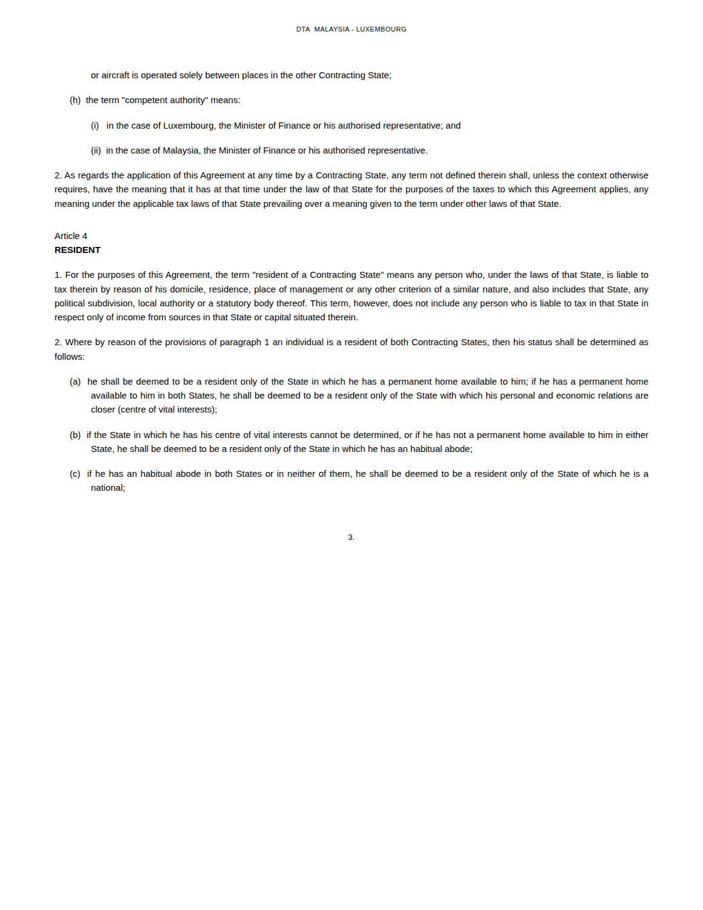DTA MALAYSIA - LUXEMBOURG
or aircraft is operated solely between places in the other Contracting State;
(h) the term "competent authority" means:
(i) in the case of Luxembourg, the Minister of Finance or his authorised representative; and
(ii) in the case of Malaysia, the Minister of Finance or his authorised representative.
2. As regards the application of this Agreement at any time by a Contracting State, any term not defined therein shall, unless the context otherwise requires, have the meaning that it has at that time under the law of that State for the purposes of the taxes to which this Agreement applies, any meaning under the applicable tax laws of that State prevailing over a meaning given to the term under other laws of that State.
Article 4
RESIDENT
1. For the purposes of this Agreement, the term "resident of a Contracting State" means any person who, under the laws of that State, is liable to tax therein by reason of his domicile, residence, place of management or any other criterion of a similar nature, and also includes that State, any political subdivision, local authority or a statutory body thereof. This term, however, does not include any person who is liable to tax in that State in respect only of income from sources in that State or capital situated therein.
2. Where by reason of the provisions of paragraph 1 an individual is a resident of both Contracting States, then his status shall be determined as follows:
(a) he shall be deemed to be a resident only of the State in which he has a permanent home available to him; if he has a permanent home available to him in both States, he shall be deemed to be a resident only of the State with which his personal and economic relations are closer (centre of vital interests);
(b) if the State in which he has his centre of vital interests cannot be determined, or if he has not a permanent home available to him in either State, he shall be deemed to be a resident only of the State in which he has an habitual abode;
(c) if he has an habitual abode in both States or in neither of them, he shall be deemed to be a resident only of the State of which he is a national;
3.